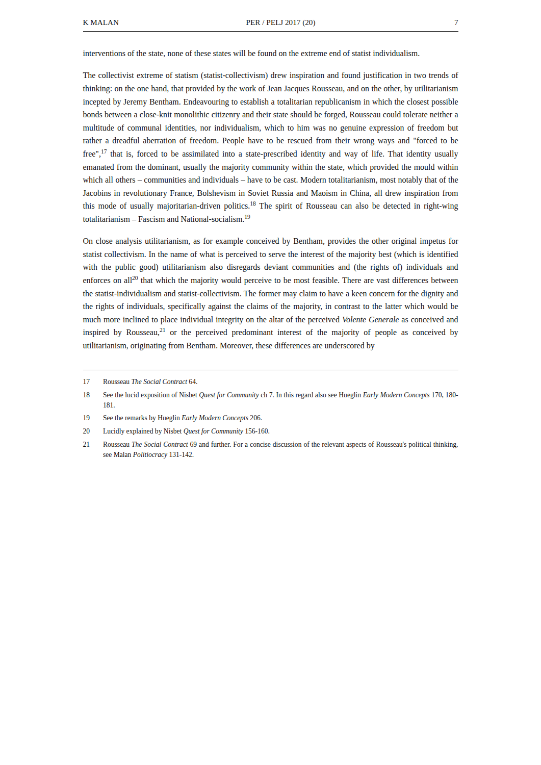K Malan PER / PELJ 2017 (20) 7
interventions of the state, none of these states will be found on the extreme end of statist individualism.
The collectivist extreme of statism (statist-collectivism) drew inspiration and found justification in two trends of thinking: on the one hand, that provided by the work of Jean Jacques Rousseau, and on the other, by utilitarianism incepted by Jeremy Bentham. Endeavouring to establish a totalitarian republicanism in which the closest possible bonds between a close-knit monolithic citizenry and their state should be forged, Rousseau could tolerate neither a multitude of communal identities, nor individualism, which to him was no genuine expression of freedom but rather a dreadful aberration of freedom. People have to be rescued from their wrong ways and "forced to be free",17 that is, forced to be assimilated into a state-prescribed identity and way of life. That identity usually emanated from the dominant, usually the majority community within the state, which provided the mould within which all others – communities and individuals – have to be cast. Modern totalitarianism, most notably that of the Jacobins in revolutionary France, Bolshevism in Soviet Russia and Maoism in China, all drew inspiration from this mode of usually majoritarian-driven politics.18 The spirit of Rousseau can also be detected in right-wing totalitarianism – Fascism and National-socialism.19
On close analysis utilitarianism, as for example conceived by Bentham, provides the other original impetus for statist collectivism. In the name of what is perceived to serve the interest of the majority best (which is identified with the public good) utilitarianism also disregards deviant communities and (the rights of) individuals and enforces on all20 that which the majority would perceive to be most feasible. There are vast differences between the statist-individualism and statist-collectivism. The former may claim to have a keen concern for the dignity and the rights of individuals, specifically against the claims of the majority, in contrast to the latter which would be much more inclined to place individual integrity on the altar of the perceived Volente Generale as conceived and inspired by Rousseau,21 or the perceived predominant interest of the majority of people as conceived by utilitarianism, originating from Bentham. Moreover, these differences are underscored by
17 Rousseau The Social Contract 64.
18 See the lucid exposition of Nisbet Quest for Community ch 7. In this regard also see Hueglin Early Modern Concepts 170, 180-181.
19 See the remarks by Hueglin Early Modern Concepts 206.
20 Lucidly explained by Nisbet Quest for Community 156-160.
21 Rousseau The Social Contract 69 and further. For a concise discussion of the relevant aspects of Rousseau's political thinking, see Malan Politiocracy 131-142.